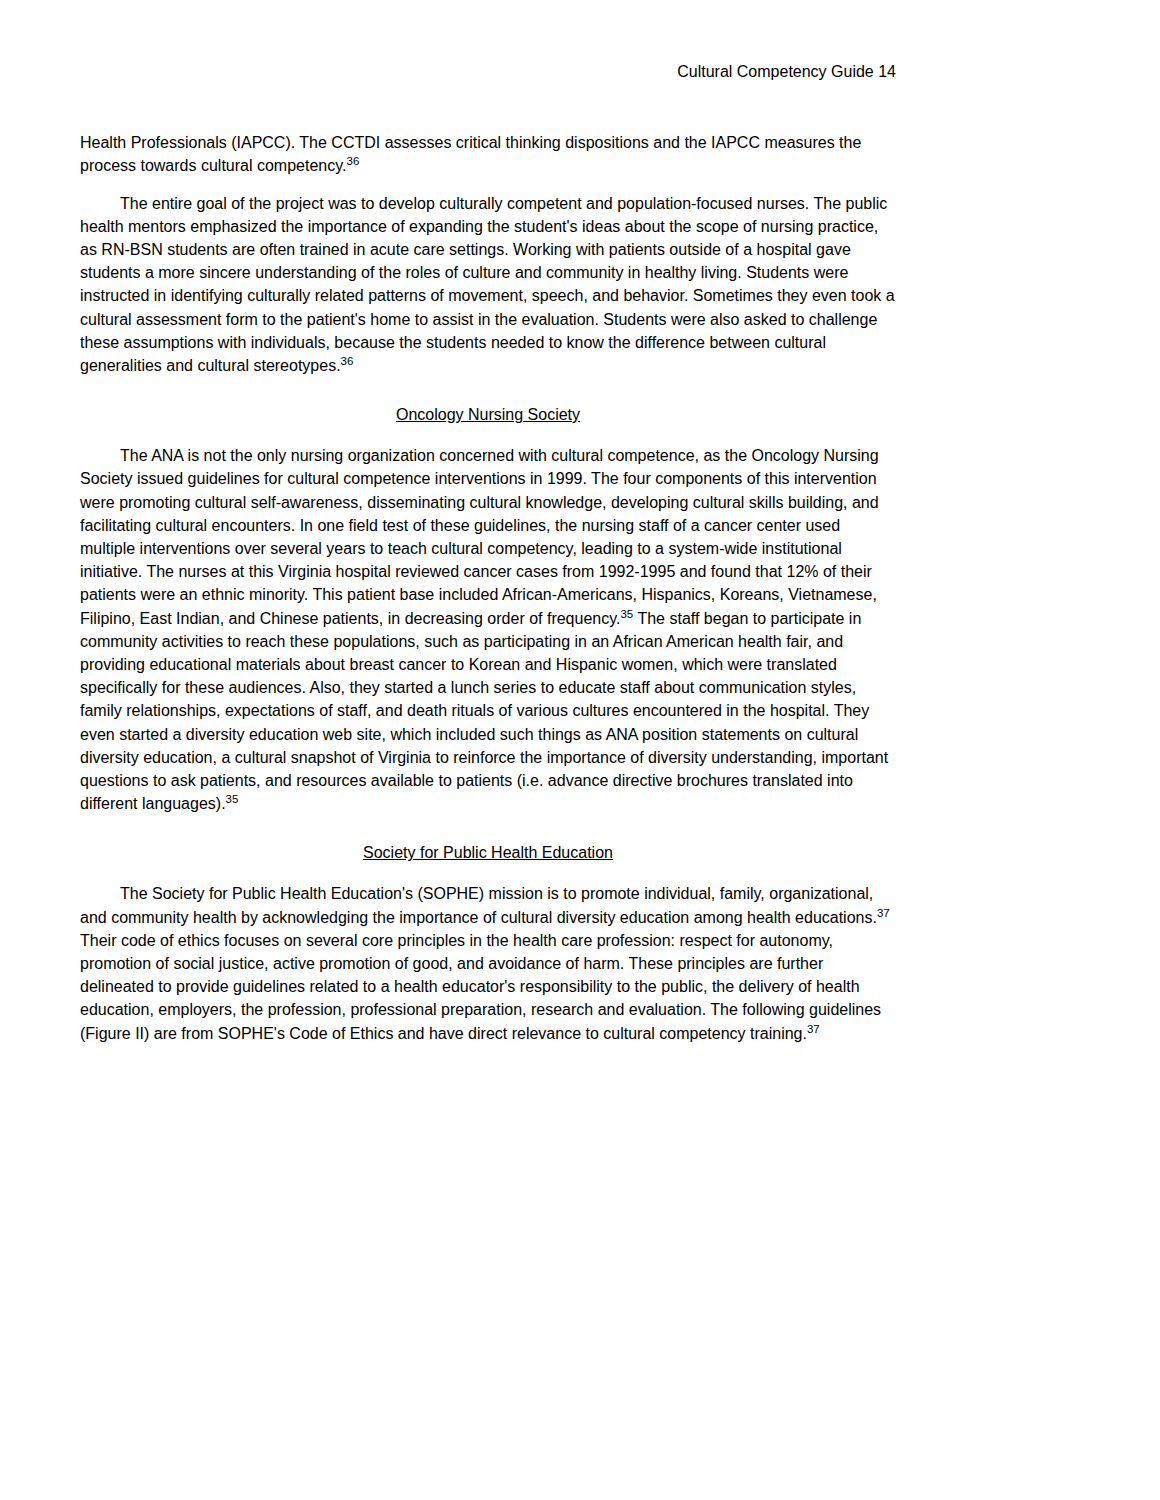Cultural Competency Guide 14
Health Professionals (IAPCC). The CCTDI assesses critical thinking dispositions and the IAPCC measures the process towards cultural competency.36
The entire goal of the project was to develop culturally competent and population-focused nurses. The public health mentors emphasized the importance of expanding the student's ideas about the scope of nursing practice, as RN-BSN students are often trained in acute care settings. Working with patients outside of a hospital gave students a more sincere understanding of the roles of culture and community in healthy living. Students were instructed in identifying culturally related patterns of movement, speech, and behavior. Sometimes they even took a cultural assessment form to the patient's home to assist in the evaluation. Students were also asked to challenge these assumptions with individuals, because the students needed to know the difference between cultural generalities and cultural stereotypes.36
Oncology Nursing Society
The ANA is not the only nursing organization concerned with cultural competence, as the Oncology Nursing Society issued guidelines for cultural competence interventions in 1999. The four components of this intervention were promoting cultural self-awareness, disseminating cultural knowledge, developing cultural skills building, and facilitating cultural encounters. In one field test of these guidelines, the nursing staff of a cancer center used multiple interventions over several years to teach cultural competency, leading to a system-wide institutional initiative. The nurses at this Virginia hospital reviewed cancer cases from 1992-1995 and found that 12% of their patients were an ethnic minority. This patient base included African-Americans, Hispanics, Koreans, Vietnamese, Filipino, East Indian, and Chinese patients, in decreasing order of frequency.35 The staff began to participate in community activities to reach these populations, such as participating in an African American health fair, and providing educational materials about breast cancer to Korean and Hispanic women, which were translated specifically for these audiences. Also, they started a lunch series to educate staff about communication styles, family relationships, expectations of staff, and death rituals of various cultures encountered in the hospital. They even started a diversity education web site, which included such things as ANA position statements on cultural diversity education, a cultural snapshot of Virginia to reinforce the importance of diversity understanding, important questions to ask patients, and resources available to patients (i.e. advance directive brochures translated into different languages).35
Society for Public Health Education
The Society for Public Health Education's (SOPHE) mission is to promote individual, family, organizational, and community health by acknowledging the importance of cultural diversity education among health educations.37 Their code of ethics focuses on several core principles in the health care profession: respect for autonomy, promotion of social justice, active promotion of good, and avoidance of harm. These principles are further delineated to provide guidelines related to a health educator's responsibility to the public, the delivery of health education, employers, the profession, professional preparation, research and evaluation. The following guidelines (Figure II) are from SOPHE's Code of Ethics and have direct relevance to cultural competency training.37